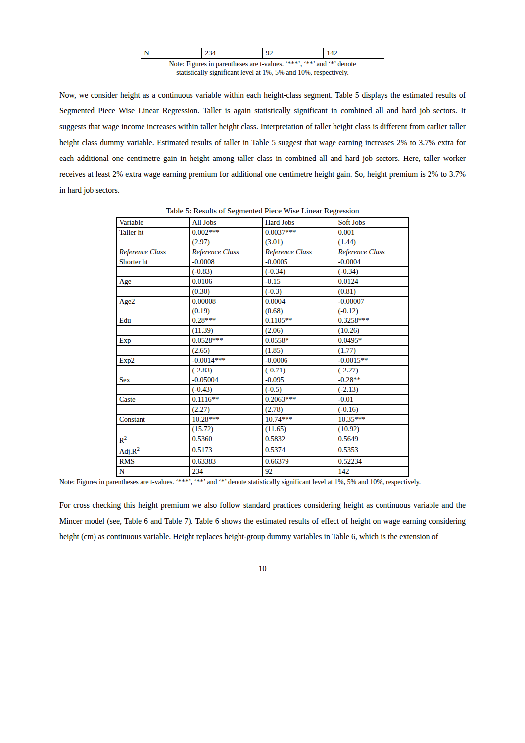| N | 234 | 92 | 142 |
Note: Figures in parentheses are t-values. ‘***’, ‘**’ and ‘*’ denote
statistically significant level at 1%, 5% and 10%, respectively.
Now, we consider height as a continuous variable within each height-class segment. Table 5 displays the estimated results of Segmented Piece Wise Linear Regression. Taller is again statistically significant in combined all and hard job sectors. It suggests that wage income increases within taller height class. Interpretation of taller height class is different from earlier taller height class dummy variable. Estimated results of taller in Table 5 suggest that wage earning increases 2% to 3.7% extra for each additional one centimetre gain in height among taller class in combined all and hard job sectors. Here, taller worker receives at least 2% extra wage earning premium for additional one centimetre height gain. So, height premium is 2% to 3.7% in hard job sectors.
Table 5: Results of Segmented Piece Wise Linear Regression
| Variable | All Jobs | Hard Jobs | Soft Jobs |
| Taller ht | 0.002*** | 0.0037*** | 0.001 |
| | (2.97) | (3.01) | (1.44) |
| Reference Class | Reference Class | Reference Class | Reference Class |
| Shorter ht | -0.0008 | -0.0005 | -0.0004 |
| | (-0.83) | (-0.34) | (-0.34) |
| Age | 0.0106 | -0.15 | 0.0124 |
| | (0.30) | (-0.3) | (0.81) |
| Age2 | 0.00008 | 0.0004 | -0.00007 |
| | (0.19) | (0.68) | (-0.12) |
| Edu | 0.28*** | 0.1105** | 0.3258*** |
| | (11.39) | (2.06) | (10.26) |
| Exp | 0.0528*** | 0.0558* | 0.0495* |
| | (2.65) | (1.85) | (1.77) |
| Exp2 | -0.0014*** | -0.0006 | -0.0015** |
| | (-2.83) | (-0.71) | (-2.27) |
| Sex | -0.05004 | -0.095 | -0.28** |
| | (-0.43) | (-0.5) | (-2.13) |
| Caste | 0.1116** | 0.2063*** | -0.01 |
| | (2.27) | (2.78) | (-0.16) |
| Constant | 10.28*** | 10.74*** | 10.35*** |
| | (15.72) | (11.65) | (10.92) |
| R 2 | 0.5360 | 0.5832 | 0.5649 |
| Adj.R 2 | 0.5173 | 0.5374 | 0.5353 |
| RMS | 0.63383 | 0.66379 | 0.52234 |
| N | 234 | 92 | 142 |
Note: Figures in parentheses are t-values. ‘***’, ‘**’ and ‘*’ denote statistically significant level at 1%, 5% and 10%, respectively.
For cross checking this height premium we also follow standard practices considering height as continuous variable and the Mincer model (see, Table 6 and Table 7). Table 6 shows the estimated results of effect of height on wage earning considering height (cm) as continuous variable. Height replaces height-group dummy variables in Table 6, which is the extension of
10